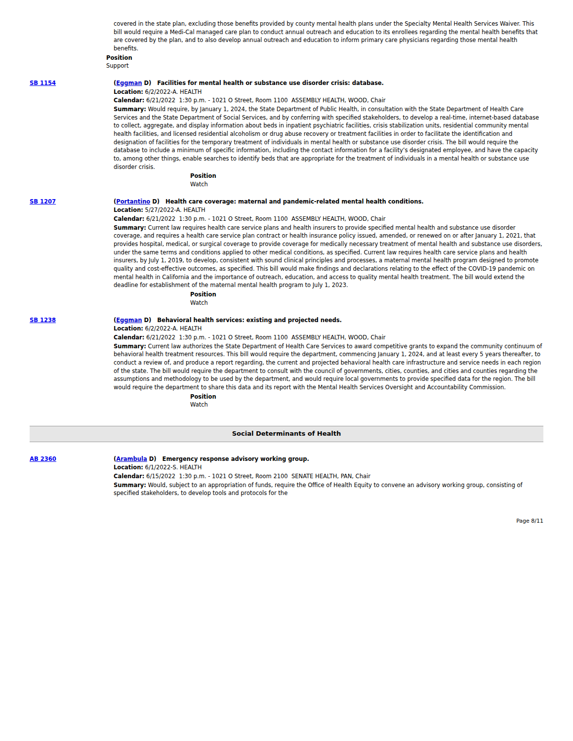covered in the state plan, excluding those benefits provided by county mental health plans under the Specialty Mental Health Services Waiver. This bill would require a Medi-Cal managed care plan to conduct annual outreach and education to its enrollees regarding the mental health benefits that are covered by the plan, and to also develop annual outreach and education to inform primary care physicians regarding those mental health benefits.
Position
Support
SB 1154
(Eggman D) Facilities for mental health or substance use disorder crisis: database.
Location: 6/2/2022-A. HEALTH
Calendar: 6/21/2022 1:30 p.m. - 1021 O Street, Room 1100 ASSEMBLY HEALTH, WOOD, Chair
Summary: Would require, by January 1, 2024, the State Department of Public Health, in consultation with the State Department of Health Care Services and the State Department of Social Services, and by conferring with specified stakeholders, to develop a real-time, internet-based database to collect, aggregate, and display information about beds in inpatient psychiatric facilities, crisis stabilization units, residential community mental health facilities, and licensed residential alcoholism or drug abuse recovery or treatment facilities in order to facilitate the identification and designation of facilities for the temporary treatment of individuals in mental health or substance use disorder crisis. The bill would require the database to include a minimum of specific information, including the contact information for a facility’s designated employee, and have the capacity to, among other things, enable searches to identify beds that are appropriate for the treatment of individuals in a mental health or substance use disorder crisis.
Position
Watch
SB 1207
(Portantino D) Health care coverage: maternal and pandemic-related mental health conditions.
Location: 5/27/2022-A. HEALTH
Calendar: 6/21/2022 1:30 p.m. - 1021 O Street, Room 1100 ASSEMBLY HEALTH, WOOD, Chair
Summary: Current law requires health care service plans and health insurers to provide specified mental health and substance use disorder coverage, and requires a health care service plan contract or health insurance policy issued, amended, or renewed on or after January 1, 2021, that provides hospital, medical, or surgical coverage to provide coverage for medically necessary treatment of mental health and substance use disorders, under the same terms and conditions applied to other medical conditions, as specified. Current law requires health care service plans and health insurers, by July 1, 2019, to develop, consistent with sound clinical principles and processes, a maternal mental health program designed to promote quality and cost-effective outcomes, as specified. This bill would make findings and declarations relating to the effect of the COVID-19 pandemic on mental health in California and the importance of outreach, education, and access to quality mental health treatment. The bill would extend the deadline for establishment of the maternal mental health program to July 1, 2023.
Position
Watch
SB 1238
(Eggman D) Behavioral health services: existing and projected needs.
Location: 6/2/2022-A. HEALTH
Calendar: 6/21/2022 1:30 p.m. - 1021 O Street, Room 1100 ASSEMBLY HEALTH, WOOD, Chair
Summary: Current law authorizes the State Department of Health Care Services to award competitive grants to expand the community continuum of behavioral health treatment resources. This bill would require the department, commencing January 1, 2024, and at least every 5 years thereafter, to conduct a review of, and produce a report regarding, the current and projected behavioral health care infrastructure and service needs in each region of the state. The bill would require the department to consult with the council of governments, cities, counties, and cities and counties regarding the assumptions and methodology to be used by the department, and would require local governments to provide specified data for the region. The bill would require the department to share this data and its report with the Mental Health Services Oversight and Accountability Commission.
Position
Watch
Social Determinants of Health
AB 2360
(Arambula D) Emergency response advisory working group.
Location: 6/1/2022-S. HEALTH
Calendar: 6/15/2022 1:30 p.m. - 1021 O Street, Room 2100 SENATE HEALTH, PAN, Chair
Summary: Would, subject to an appropriation of funds, require the Office of Health Equity to convene an advisory working group, consisting of specified stakeholders, to develop tools and protocols for the
Page 8/11